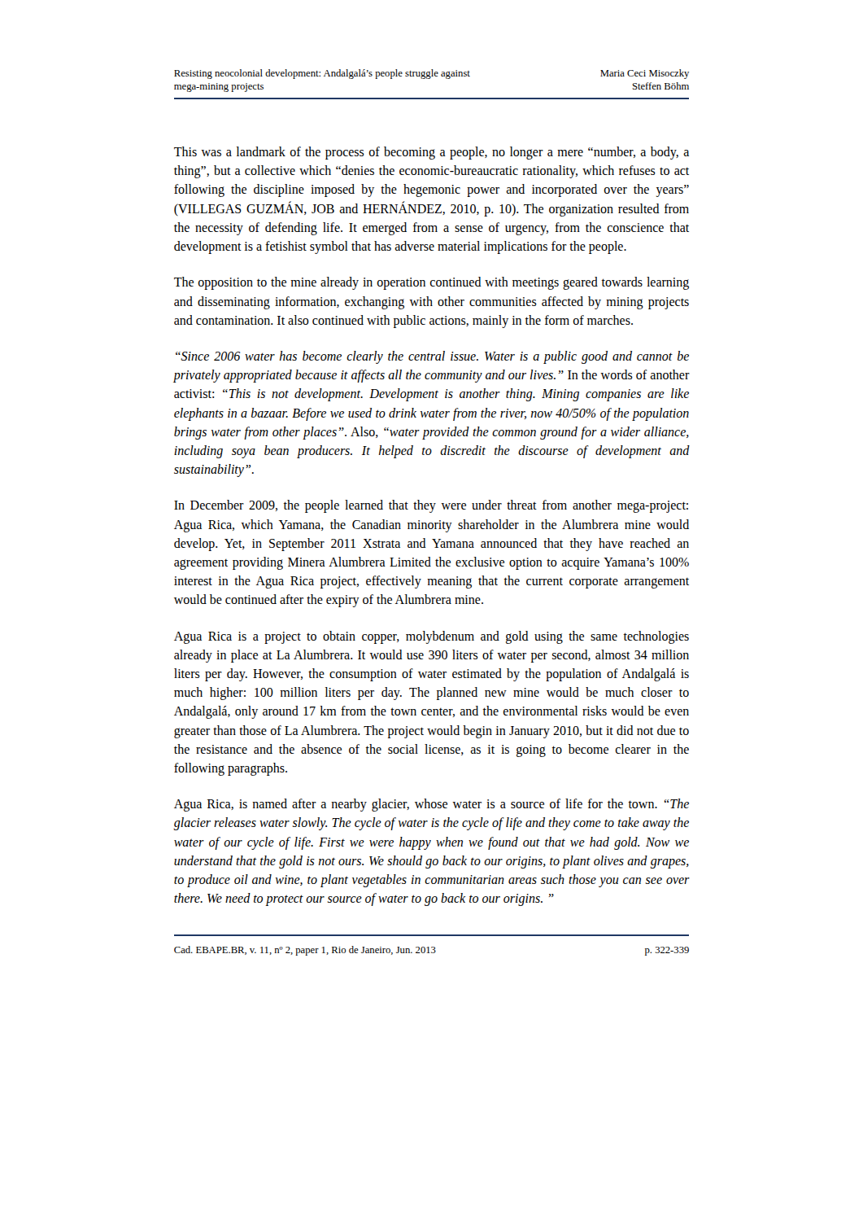Resisting neocolonial development: Andalgalá’s people struggle against
mega-mining projects
Maria Ceci Misoczky
Steffen Böhm
This was a landmark of the process of becoming a people, no longer a mere “number, a body, a thing”, but a collective which “denies the economic-bureaucratic rationality, which refuses to act following the discipline imposed by the hegemonic power and incorporated over the years” (VILLEGAS GUZMÁN, JOB and HERNÁNDEZ, 2010, p. 10). The organization resulted from the necessity of defending life. It emerged from a sense of urgency, from the conscience that development is a fetishist symbol that has adverse material implications for the people.
The opposition to the mine already in operation continued with meetings geared towards learning and disseminating information, exchanging with other communities affected by mining projects and contamination. It also continued with public actions, mainly in the form of marches.
“Since 2006 water has become clearly the central issue. Water is a public good and cannot be privately appropriated because it affects all the community and our lives.” In the words of another activist: “This is not development. Development is another thing. Mining companies are like elephants in a bazaar. Before we used to drink water from the river, now 40/50% of the population brings water from other places”. Also, “water provided the common ground for a wider alliance, including soya bean producers. It helped to discredit the discourse of development and sustainability”.
In December 2009, the people learned that they were under threat from another mega-project: Agua Rica, which Yamana, the Canadian minority shareholder in the Alumbrera mine would develop. Yet, in September 2011 Xstrata and Yamana announced that they have reached an agreement providing Minera Alumbrera Limited the exclusive option to acquire Yamana’s 100% interest in the Agua Rica project, effectively meaning that the current corporate arrangement would be continued after the expiry of the Alumbrera mine.
Agua Rica is a project to obtain copper, molybdenum and gold using the same technologies already in place at La Alumbrera. It would use 390 liters of water per second, almost 34 million liters per day. However, the consumption of water estimated by the population of Andalgalá is much higher: 100 million liters per day. The planned new mine would be much closer to Andalgalá, only around 17 km from the town center, and the environmental risks would be even greater than those of La Alumbrera. The project would begin in January 2010, but it did not due to the resistance and the absence of the social license, as it is going to become clearer in the following paragraphs.
Agua Rica, is named after a nearby glacier, whose water is a source of life for the town. “The glacier releases water slowly. The cycle of water is the cycle of life and they come to take away the water of our cycle of life. First we were happy when we found out that we had gold. Now we understand that the gold is not ours. We should go back to our origins, to plant olives and grapes, to produce oil and wine, to plant vegetables in communitarian areas such those you can see over there. We need to protect our source of water to go back to our origins. ”
Cad. EBAPE.BR, v. 11, nº 2, paper 1, Rio de Janeiro, Jun. 2013
p. 322-339